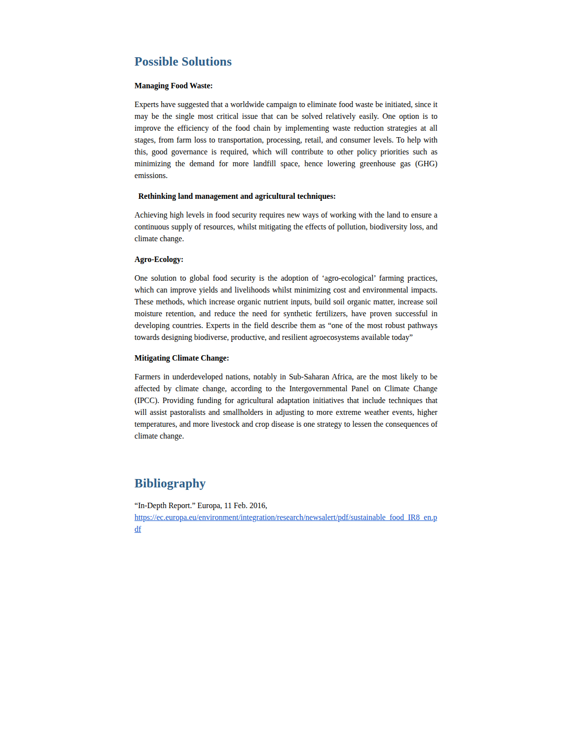Possible Solutions
Managing Food Waste:
Experts have suggested that a worldwide campaign to eliminate food waste be initiated, since it may be the single most critical issue that can be solved relatively easily. One option is to improve the efficiency of the food chain by implementing waste reduction strategies at all stages, from farm loss to transportation, processing, retail, and consumer levels. To help with this, good governance is required, which will contribute to other policy priorities such as minimizing the demand for more landfill space, hence lowering greenhouse gas (GHG) emissions.
Rethinking land management and agricultural techniques:
Achieving high levels in food security requires new ways of working with the land to ensure a continuous supply of resources, whilst mitigating the effects of pollution, biodiversity loss, and climate change.
Agro-Ecology:
One solution to global food security is the adoption of ‘agro-ecological’ farming practices, which can improve yields and livelihoods whilst minimizing cost and environmental impacts. These methods, which increase organic nutrient inputs, build soil organic matter, increase soil moisture retention, and reduce the need for synthetic fertilizers, have proven successful in developing countries. Experts in the field describe them as “one of the most robust pathways towards designing biodiverse, productive, and resilient agroecosystems available today”
Mitigating Climate Change:
Farmers in underdeveloped nations, notably in Sub-Saharan Africa, are the most likely to be affected by climate change, according to the Intergovernmental Panel on Climate Change (IPCC). Providing funding for agricultural adaptation initiatives that include techniques that will assist pastoralists and smallholders in adjusting to more extreme weather events, higher temperatures, and more livestock and crop disease is one strategy to lessen the consequences of climate change.
Bibliography
“In-Depth Report.” Europa, 11 Feb. 2016,
https://ec.europa.eu/environment/integration/research/newsalert/pdf/sustainable_food_IR8_en.pdf